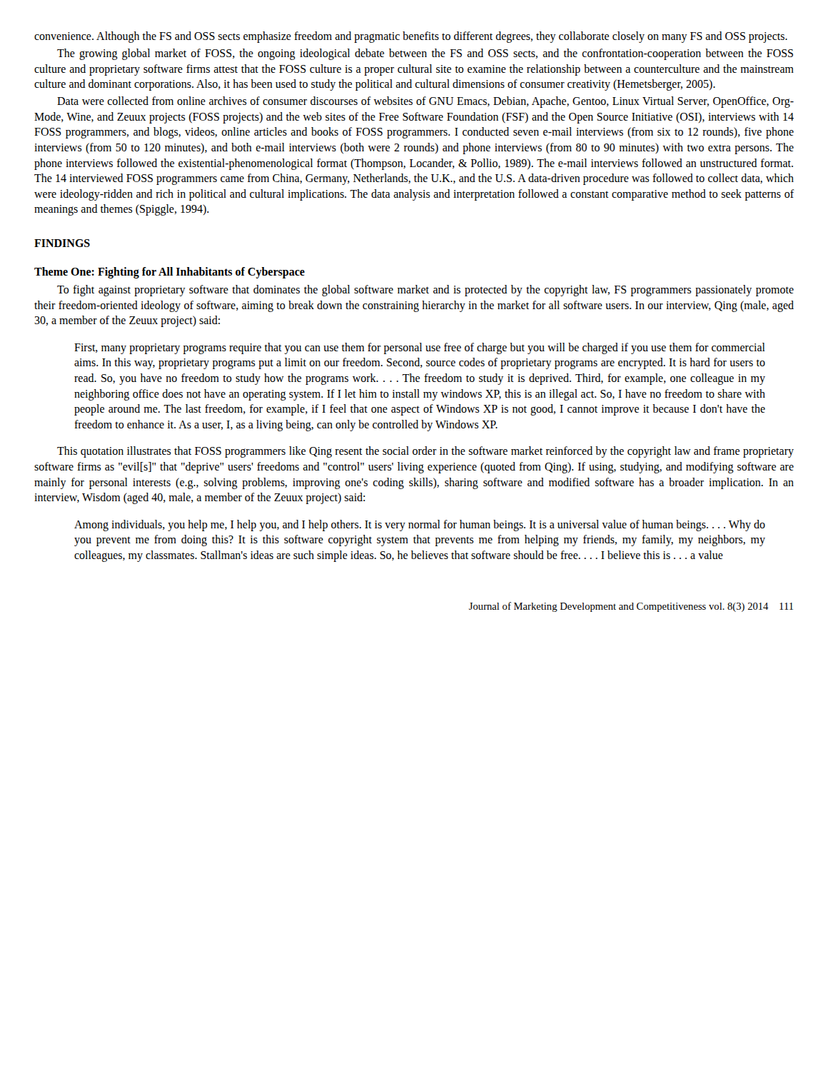convenience. Although the FS and OSS sects emphasize freedom and pragmatic benefits to different degrees, they collaborate closely on many FS and OSS projects.
The growing global market of FOSS, the ongoing ideological debate between the FS and OSS sects, and the confrontation-cooperation between the FOSS culture and proprietary software firms attest that the FOSS culture is a proper cultural site to examine the relationship between a counterculture and the mainstream culture and dominant corporations. Also, it has been used to study the political and cultural dimensions of consumer creativity (Hemetsberger, 2005).
Data were collected from online archives of consumer discourses of websites of GNU Emacs, Debian, Apache, Gentoo, Linux Virtual Server, OpenOffice, Org-Mode, Wine, and Zeuux projects (FOSS projects) and the web sites of the Free Software Foundation (FSF) and the Open Source Initiative (OSI), interviews with 14 FOSS programmers, and blogs, videos, online articles and books of FOSS programmers. I conducted seven e-mail interviews (from six to 12 rounds), five phone interviews (from 50 to 120 minutes), and both e-mail interviews (both were 2 rounds) and phone interviews (from 80 to 90 minutes) with two extra persons. The phone interviews followed the existential-phenomenological format (Thompson, Locander, & Pollio, 1989). The e-mail interviews followed an unstructured format. The 14 interviewed FOSS programmers came from China, Germany, Netherlands, the U.K., and the U.S. A data-driven procedure was followed to collect data, which were ideology-ridden and rich in political and cultural implications. The data analysis and interpretation followed a constant comparative method to seek patterns of meanings and themes (Spiggle, 1994).
FINDINGS
Theme One: Fighting for All Inhabitants of Cyberspace
To fight against proprietary software that dominates the global software market and is protected by the copyright law, FS programmers passionately promote their freedom-oriented ideology of software, aiming to break down the constraining hierarchy in the market for all software users. In our interview, Qing (male, aged 30, a member of the Zeuux project) said:
First, many proprietary programs require that you can use them for personal use free of charge but you will be charged if you use them for commercial aims. In this way, proprietary programs put a limit on our freedom. Second, source codes of proprietary programs are encrypted. It is hard for users to read. So, you have no freedom to study how the programs work. . . . The freedom to study it is deprived. Third, for example, one colleague in my neighboring office does not have an operating system. If I let him to install my windows XP, this is an illegal act. So, I have no freedom to share with people around me. The last freedom, for example, if I feel that one aspect of Windows XP is not good, I cannot improve it because I don't have the freedom to enhance it. As a user, I, as a living being, can only be controlled by Windows XP.
This quotation illustrates that FOSS programmers like Qing resent the social order in the software market reinforced by the copyright law and frame proprietary software firms as "evil[s]" that "deprive" users' freedoms and "control" users' living experience (quoted from Qing). If using, studying, and modifying software are mainly for personal interests (e.g., solving problems, improving one's coding skills), sharing software and modified software has a broader implication. In an interview, Wisdom (aged 40, male, a member of the Zeuux project) said:
Among individuals, you help me, I help you, and I help others. It is very normal for human beings. It is a universal value of human beings. . . . Why do you prevent me from doing this? It is this software copyright system that prevents me from helping my friends, my family, my neighbors, my colleagues, my classmates. Stallman's ideas are such simple ideas. So, he believes that software should be free. . . . I believe this is . . . a value
Journal of Marketing Development and Competitiveness vol. 8(3) 2014 111